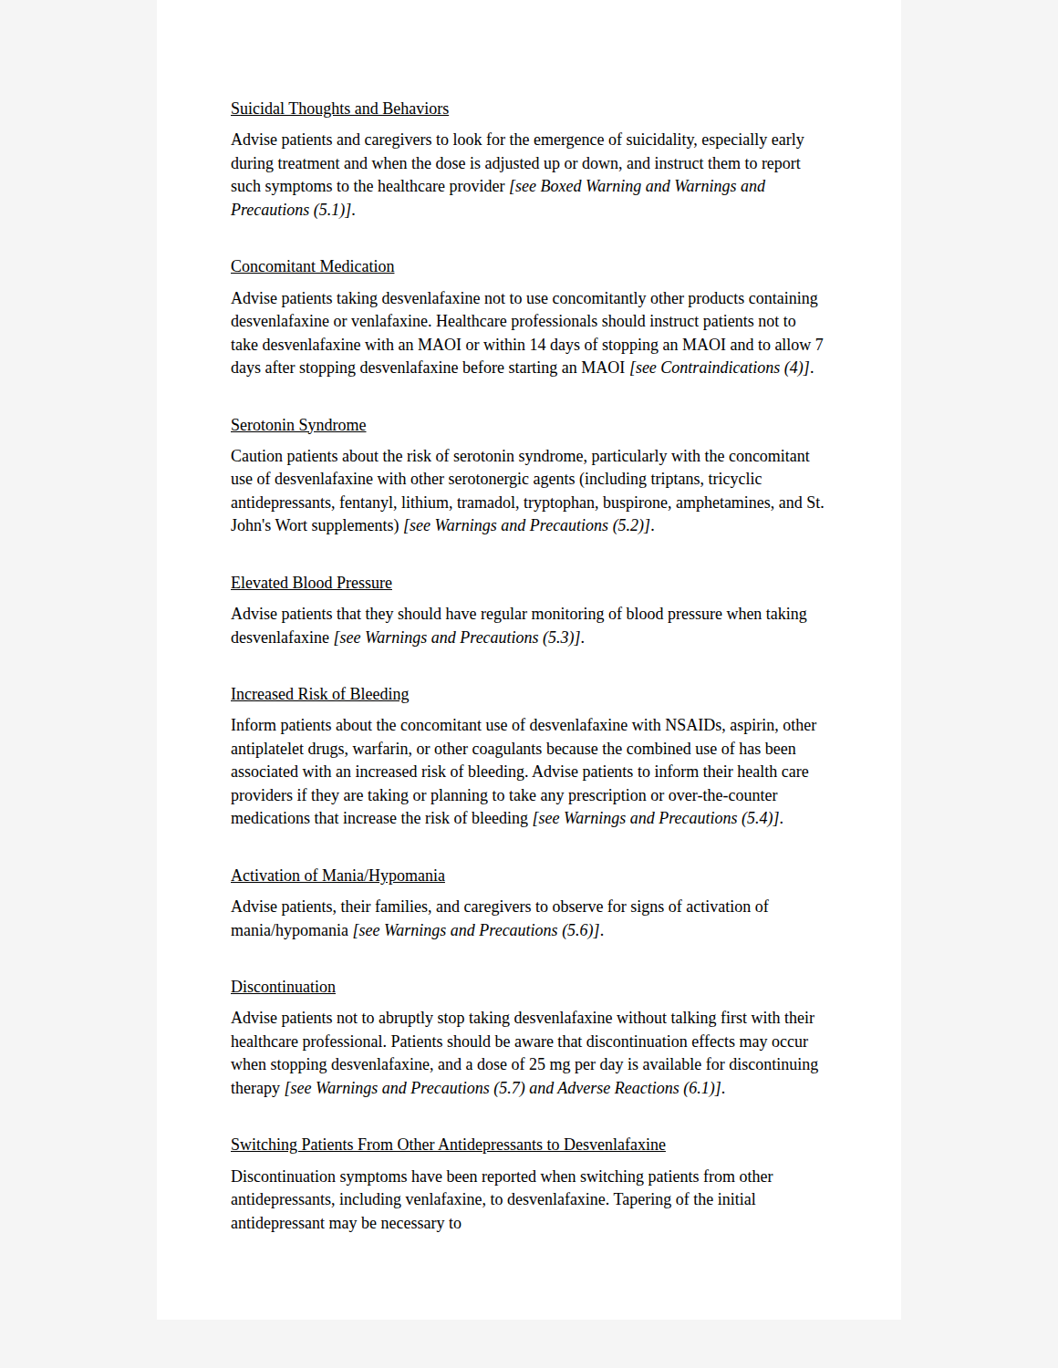Suicidal Thoughts and Behaviors
Advise patients and caregivers to look for the emergence of suicidality, especially early during treatment and when the dose is adjusted up or down, and instruct them to report such symptoms to the healthcare provider [see Boxed Warning and Warnings and Precautions (5.1)].
Concomitant Medication
Advise patients taking desvenlafaxine not to use concomitantly other products containing desvenlafaxine or venlafaxine. Healthcare professionals should instruct patients not to take desvenlafaxine with an MAOI or within 14 days of stopping an MAOI and to allow 7 days after stopping desvenlafaxine before starting an MAOI [see Contraindications (4)].
Serotonin Syndrome
Caution patients about the risk of serotonin syndrome, particularly with the concomitant use of desvenlafaxine with other serotonergic agents (including triptans, tricyclic antidepressants, fentanyl, lithium, tramadol, tryptophan, buspirone, amphetamines, and St. John's Wort supplements) [see Warnings and Precautions (5.2)].
Elevated Blood Pressure
Advise patients that they should have regular monitoring of blood pressure when taking desvenlafaxine [see Warnings and Precautions (5.3)].
Increased Risk of Bleeding
Inform patients about the concomitant use of desvenlafaxine with NSAIDs, aspirin, other antiplatelet drugs, warfarin, or other coagulants because the combined use of has been associated with an increased risk of bleeding. Advise patients to inform their health care providers if they are taking or planning to take any prescription or over-the-counter medications that increase the risk of bleeding [see Warnings and Precautions (5.4)].
Activation of Mania/Hypomania
Advise patients, their families, and caregivers to observe for signs of activation of mania/hypomania [see Warnings and Precautions (5.6)].
Discontinuation
Advise patients not to abruptly stop taking desvenlafaxine without talking first with their healthcare professional. Patients should be aware that discontinuation effects may occur when stopping desvenlafaxine, and a dose of 25 mg per day is available for discontinuing therapy [see Warnings and Precautions (5.7) and Adverse Reactions (6.1)].
Switching Patients From Other Antidepressants to Desvenlafaxine
Discontinuation symptoms have been reported when switching patients from other antidepressants, including venlafaxine, to desvenlafaxine. Tapering of the initial antidepressant may be necessary to